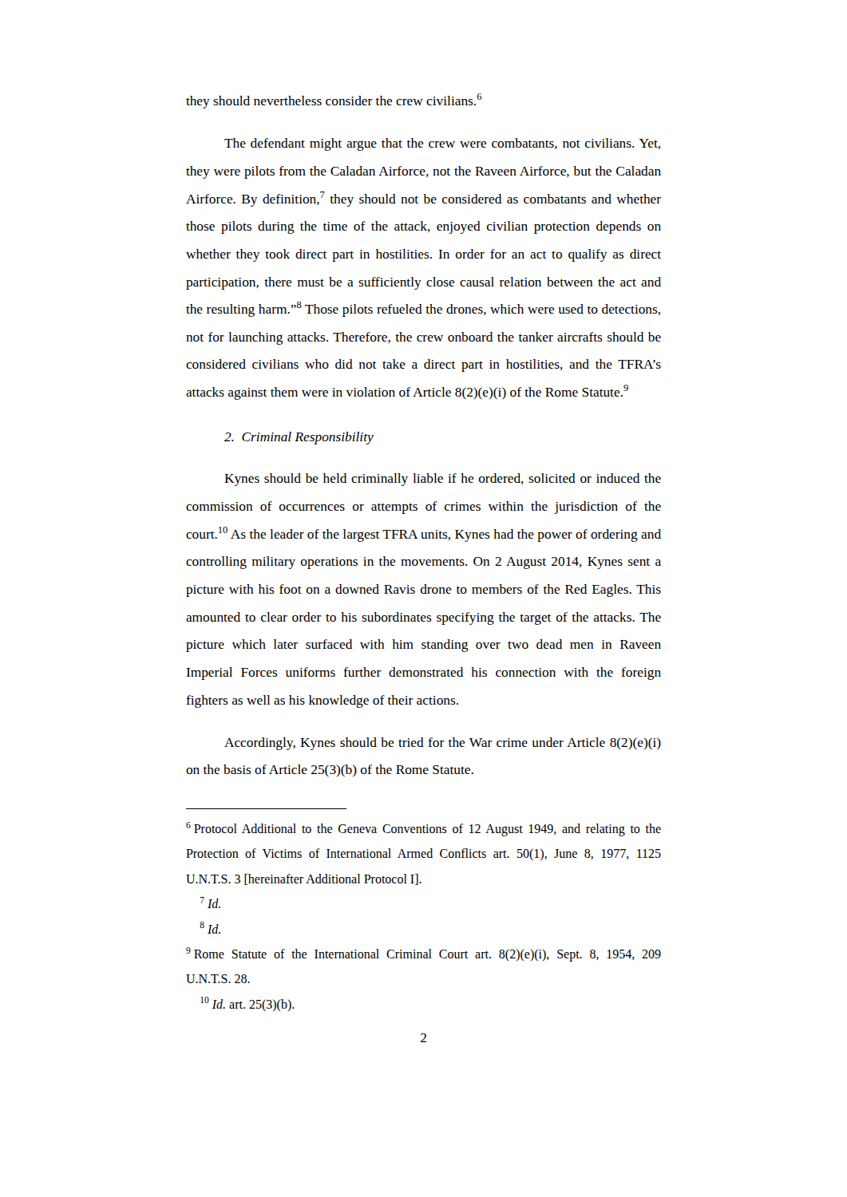they should nevertheless consider the crew civilians.6
The defendant might argue that the crew were combatants, not civilians. Yet, they were pilots from the Caladan Airforce, not the Raveen Airforce, but the Caladan Airforce. By definition,7 they should not be considered as combatants and whether those pilots during the time of the attack, enjoyed civilian protection depends on whether they took direct part in hostilities. In order for an act to qualify as direct participation, there must be a sufficiently close causal relation between the act and the resulting harm.”8 Those pilots refueled the drones, which were used to detections, not for launching attacks. Therefore, the crew onboard the tanker aircrafts should be considered civilians who did not take a direct part in hostilities, and the TFRA’s attacks against them were in violation of Article 8(2)(e)(i) of the Rome Statute.9
2. Criminal Responsibility
Kynes should be held criminally liable if he ordered, solicited or induced the commission of occurrences or attempts of crimes within the jurisdiction of the court.10 As the leader of the largest TFRA units, Kynes had the power of ordering and controlling military operations in the movements. On 2 August 2014, Kynes sent a picture with his foot on a downed Ravis drone to members of the Red Eagles. This amounted to clear order to his subordinates specifying the target of the attacks. The picture which later surfaced with him standing over two dead men in Raveen Imperial Forces uniforms further demonstrated his connection with the foreign fighters as well as his knowledge of their actions.
Accordingly, Kynes should be tried for the War crime under Article 8(2)(e)(i) on the basis of Article 25(3)(b) of the Rome Statute.
6 Protocol Additional to the Geneva Conventions of 12 August 1949, and relating to the Protection of Victims of International Armed Conflicts art. 50(1), June 8, 1977, 1125 U.N.T.S. 3 [hereinafter Additional Protocol I]. 7 Id. 8 Id. 9 Rome Statute of the International Criminal Court art. 8(2)(e)(i), Sept. 8, 1954, 209 U.N.T.S. 28. 10 Id. art. 25(3)(b).
2